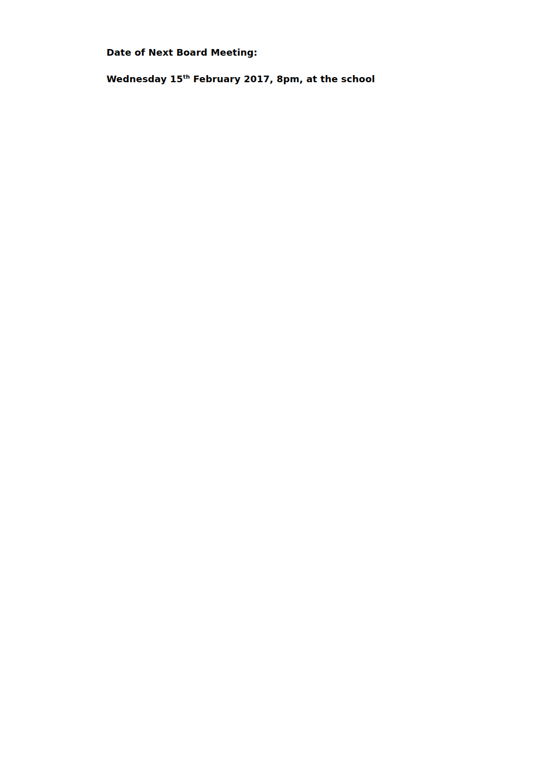Date of Next Board Meeting:
Wednesday 15th February 2017, 8pm, at the school